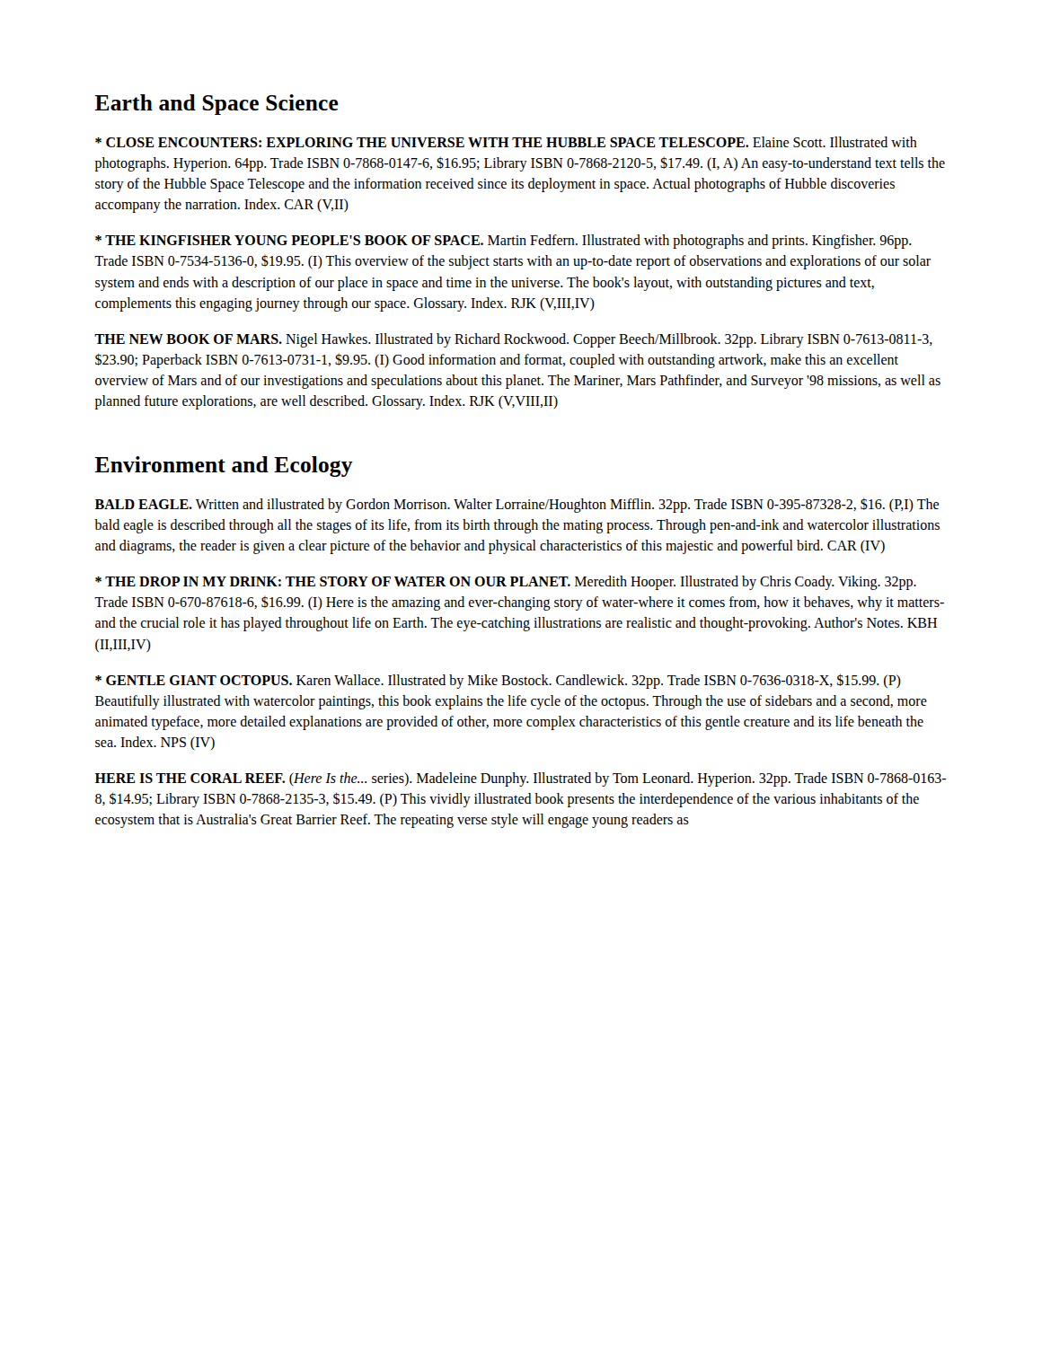Earth and Space Science
* CLOSE ENCOUNTERS: EXPLORING THE UNIVERSE WITH THE HUBBLE SPACE TELESCOPE. Elaine Scott. Illustrated with photographs. Hyperion. 64pp. Trade ISBN 0-7868-0147-6, $16.95; Library ISBN 0-7868-2120-5, $17.49. (I, A) An easy-to-understand text tells the story of the Hubble Space Telescope and the information received since its deployment in space. Actual photographs of Hubble discoveries accompany the narration. Index. CAR (V,II)
* THE KINGFISHER YOUNG PEOPLE'S BOOK OF SPACE. Martin Fedfern. Illustrated with photographs and prints. Kingfisher. 96pp. Trade ISBN 0-7534-5136-0, $19.95. (I) This overview of the subject starts with an up-to-date report of observations and explorations of our solar system and ends with a description of our place in space and time in the universe. The book's layout, with outstanding pictures and text, complements this engaging journey through our space. Glossary. Index. RJK (V,III,IV)
THE NEW BOOK OF MARS. Nigel Hawkes. Illustrated by Richard Rockwood. Copper Beech/Millbrook. 32pp. Library ISBN 0-7613-0811-3, $23.90; Paperback ISBN 0-7613-0731-1, $9.95. (I) Good information and format, coupled with outstanding artwork, make this an excellent overview of Mars and of our investigations and speculations about this planet. The Mariner, Mars Pathfinder, and Surveyor '98 missions, as well as planned future explorations, are well described. Glossary. Index. RJK (V,VIII,II)
Environment and Ecology
BALD EAGLE. Written and illustrated by Gordon Morrison. Walter Lorraine/Houghton Mifflin. 32pp. Trade ISBN 0-395-87328-2, $16. (P,I) The bald eagle is described through all the stages of its life, from its birth through the mating process. Through pen-and-ink and watercolor illustrations and diagrams, the reader is given a clear picture of the behavior and physical characteristics of this majestic and powerful bird. CAR (IV)
* THE DROP IN MY DRINK: THE STORY OF WATER ON OUR PLANET. Meredith Hooper. Illustrated by Chris Coady. Viking. 32pp. Trade ISBN 0-670-87618-6, $16.99. (I) Here is the amazing and ever-changing story of water-where it comes from, how it behaves, why it matters-and the crucial role it has played throughout life on Earth. The eye-catching illustrations are realistic and thought-provoking. Author's Notes. KBH (II,III,IV)
* GENTLE GIANT OCTOPUS. Karen Wallace. Illustrated by Mike Bostock. Candlewick. 32pp. Trade ISBN 0-7636-0318-X, $15.99. (P) Beautifully illustrated with watercolor paintings, this book explains the life cycle of the octopus. Through the use of sidebars and a second, more animated typeface, more detailed explanations are provided of other, more complex characteristics of this gentle creature and its life beneath the sea. Index. NPS (IV)
HERE IS THE CORAL REEF. (Here Is the... series). Madeleine Dunphy. Illustrated by Tom Leonard. Hyperion. 32pp. Trade ISBN 0-7868-0163-8, $14.95; Library ISBN 0-7868-2135-3, $15.49. (P) This vividly illustrated book presents the interdependence of the various inhabitants of the ecosystem that is Australia's Great Barrier Reef. The repeating verse style will engage young readers as